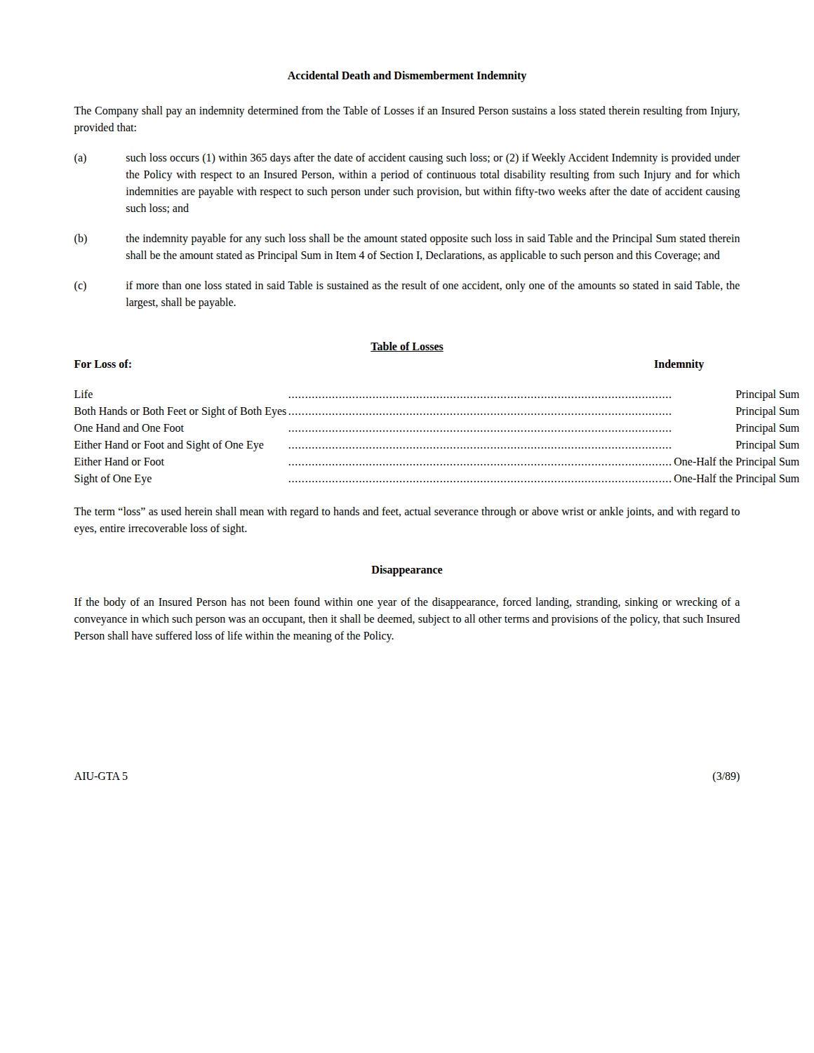Accidental Death and Dismemberment Indemnity
The Company shall pay an indemnity determined from the Table of Losses if an Insured Person sustains a loss stated therein resulting from Injury, provided that:
(a)
such loss occurs (1) within 365 days after the date of accident causing such loss; or (2) if Weekly Accident Indemnity is provided under the Policy with respect to an Insured Person, within a period of continuous total disability resulting from such Injury and for which indemnities are payable with respect to such person under such provision, but within fifty-two weeks after the date of accident causing such loss; and
(b)
the indemnity payable for any such loss shall be the amount stated opposite such loss in said Table and the Principal Sum stated therein shall be the amount stated as Principal Sum in Item 4 of Section I, Declarations, as applicable to such person and this Coverage; and
(c)
if more than one loss stated in said Table is sustained as the result of one accident, only one of the amounts so stated in said Table, the largest, shall be payable.
Table of Losses
For Loss of:
Indemnity
| Life | .................................................................................................................. | Principal Sum |
| Both Hands or Both Feet or Sight of Both Eyes | .................................................................................................................. | Principal Sum |
| One Hand and One Foot | .................................................................................................................. | Principal Sum |
| Either Hand or Foot and Sight of One Eye | .................................................................................................................. | Principal Sum |
| Either Hand or Foot | .................................................................................................................. | One-Half the Principal Sum |
| Sight of One Eye | .................................................................................................................. | One-Half the Principal Sum |
The term “loss” as used herein shall mean with regard to hands and feet, actual severance through or above wrist or ankle joints, and with regard to eyes, entire irrecoverable loss of sight.
Disappearance
If the body of an Insured Person has not been found within one year of the disappearance, forced landing, stranding, sinking or wrecking of a conveyance in which such person was an occupant, then it shall be deemed, subject to all other terms and provisions of the policy, that such Insured Person shall have suffered loss of life within the meaning of the Policy.
AIU-GTA 5
(3/89)